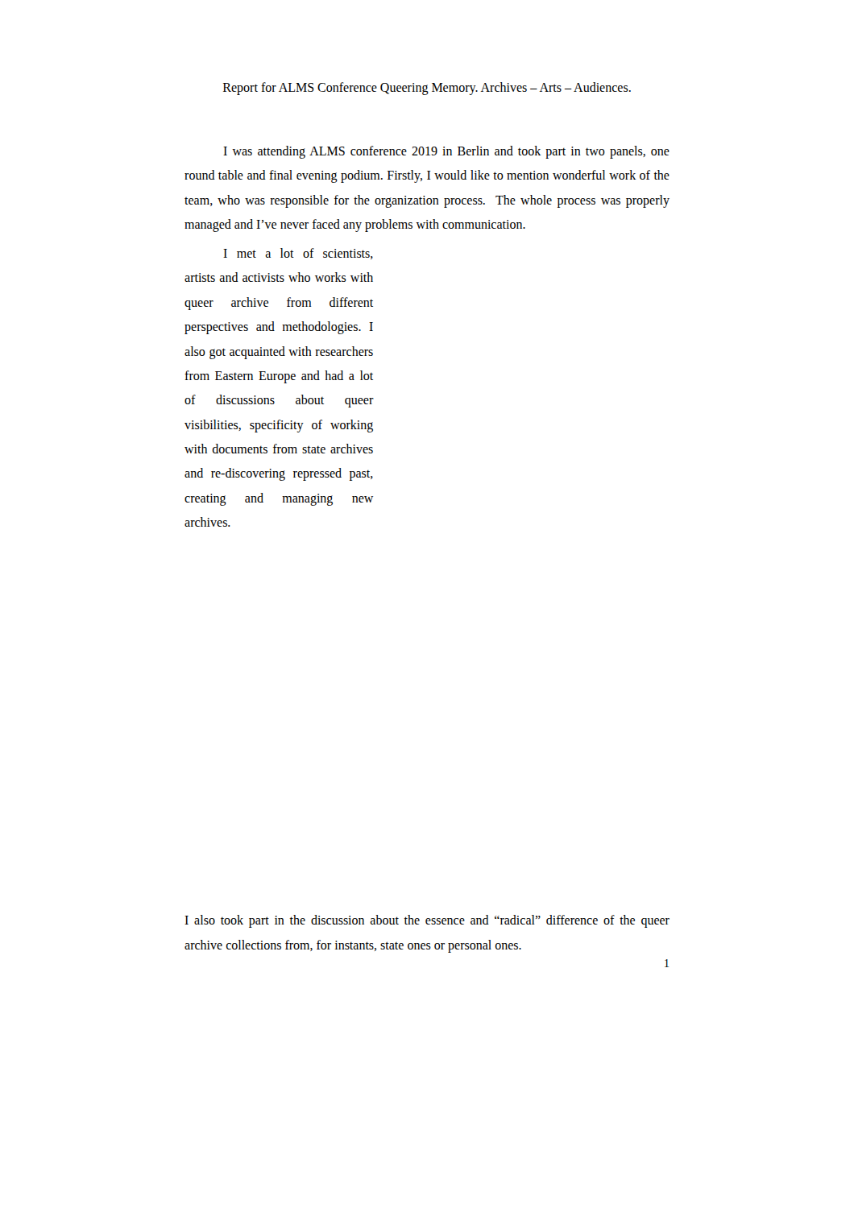Report for ALMS Conference Queering Memory. Archives – Arts – Audiences.
I was attending ALMS conference 2019 in Berlin and took part in two panels, one round table and final evening podium. Firstly, I would like to mention wonderful work of the team, who was responsible for the organization process. The whole process was properly managed and I’ve never faced any problems with communication.
I met a lot of scientists, artists and activists who works with queer archive from different perspectives and methodologies. I also got acquainted with researchers from Eastern Europe and had a lot of discussions about queer visibilities, specificity of working with documents from state archives and re-discovering repressed past, creating and managing new archives.
I also took part in the discussion about the essence and “radical” difference of the queer archive collections from, for instants, state ones or personal ones.
1